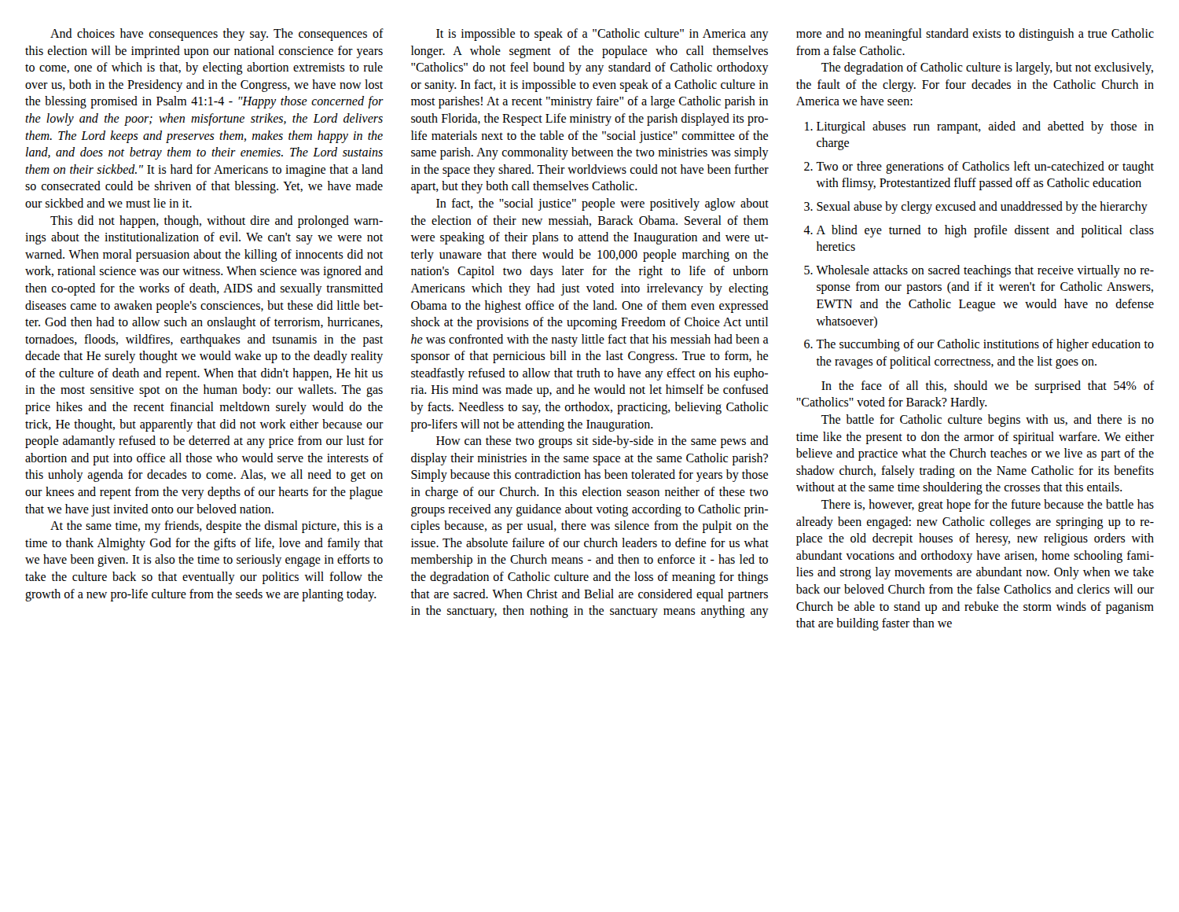And choices have consequences they say. The consequences of this election will be imprinted upon our national conscience for years to come, one of which is that, by electing abortion extremists to rule over us, both in the Presidency and in the Congress, we have now lost the blessing promised in Psalm 41:1-4 - "Happy those concerned for the lowly and the poor; when misfortune strikes, the Lord delivers them. The Lord keeps and preserves them, makes them happy in the land, and does not betray them to their enemies. The Lord sustains them on their sickbed." It is hard for Americans to imagine that a land so consecrated could be shriven of that blessing. Yet, we have made our sickbed and we must lie in it.
This did not happen, though, without dire and prolonged warnings about the institutionalization of evil. We can't say we were not warned. When moral persuasion about the killing of innocents did not work, rational science was our witness. When science was ignored and then co-opted for the works of death, AIDS and sexually transmitted diseases came to awaken people's consciences, but these did little better. God then had to allow such an onslaught of terrorism, hurricanes, tornadoes, floods, wildfires, earthquakes and tsunamis in the past decade that He surely thought we would wake up to the deadly reality of the culture of death and repent. When that didn't happen, He hit us in the most sensitive spot on the human body: our wallets. The gas price hikes and the recent financial meltdown surely would do the trick, He thought, but apparently that did not work either because our people adamantly refused to be deterred at any price from our lust for abortion and put into office all those who would serve the interests of this unholy agenda for decades to come. Alas, we all need to get on our knees and repent from the very depths of our hearts for the plague that we have just invited onto our beloved nation.
At the same time, my friends, despite the dismal picture, this is a time to thank Almighty God for the gifts of life, love and family that we have been given. It is also the time to seriously engage in efforts to take the culture back so that eventually our politics will follow the growth of a new pro-life culture from the seeds we are planting today.
It is impossible to speak of a "Catholic culture" in America any longer. A whole segment of the populace who call themselves "Catholics" do not feel bound by any standard of Catholic orthodoxy or sanity. In fact, it is impossible to even speak of a Catholic culture in most parishes! At a recent "ministry faire" of a large Catholic parish in south Florida, the Respect Life ministry of the parish displayed its pro-life materials next to the table of the "social justice" committee of the same parish. Any commonality between the two ministries was simply in the space they shared. Their worldviews could not have been further apart, but they both call themselves Catholic.
In fact, the "social justice" people were positively aglow about the election of their new messiah, Barack Obama. Several of them were speaking of their plans to attend the Inauguration and were utterly unaware that there would be 100,000 people marching on the nation's Capitol two days later for the right to life of unborn Americans which they had just voted into irrelevancy by electing Obama to the highest office of the land. One of them even expressed shock at the provisions of the upcoming Freedom of Choice Act until he was confronted with the nasty little fact that his messiah had been a sponsor of that pernicious bill in the last Congress. True to form, he steadfastly refused to allow that truth to have any effect on his euphoria. His mind was made up, and he would not let himself be confused by facts. Needless to say, the orthodox, practicing, believing Catholic pro-lifers will not be attending the Inauguration.
How can these two groups sit side-by-side in the same pews and display their ministries in the same space at the same Catholic parish? Simply because this contradiction has been tolerated for years by those in charge of our Church. In this election season neither of these two groups received any guidance about voting according to Catholic principles because, as per usual, there was silence from the pulpit on the issue. The absolute failure of our church leaders to define for us what membership in the Church means - and then to enforce it - has led to the degradation of Catholic culture and the loss of meaning for things that are sacred. When Christ and Belial are considered equal partners in the sanctuary, then nothing in the sanctuary means anything any more and no meaningful standard exists to distinguish a true Catholic from a false Catholic.
The degradation of Catholic culture is largely, but not exclusively, the fault of the clergy. For four decades in the Catholic Church in America we have seen:
Liturgical abuses run rampant, aided and abetted by those in charge
Two or three generations of Catholics left un-catechized or taught with flimsy, Protestantized fluff passed off as Catholic education
Sexual abuse by clergy excused and unaddressed by the hierarchy
A blind eye turned to high profile dissent and political class heretics
Wholesale attacks on sacred teachings that receive virtually no response from our pastors (and if it weren't for Catholic Answers, EWTN and the Catholic League we would have no defense whatsoever)
The succumbing of our Catholic institutions of higher education to the ravages of political correctness, and the list goes on.
In the face of all this, should we be surprised that 54% of "Catholics" voted for Barack? Hardly.
The battle for Catholic culture begins with us, and there is no time like the present to don the armor of spiritual warfare. We either believe and practice what the Church teaches or we live as part of the shadow church, falsely trading on the Name Catholic for its benefits without at the same time shouldering the crosses that this entails.
There is, however, great hope for the future because the battle has already been engaged: new Catholic colleges are springing up to replace the old decrepit houses of heresy, new religious orders with abundant vocations and orthodoxy have arisen, home schooling families and strong lay movements are abundant now. Only when we take back our beloved Church from the false Catholics and clerics will our Church be able to stand up and rebuke the storm winds of paganism that are building faster than we